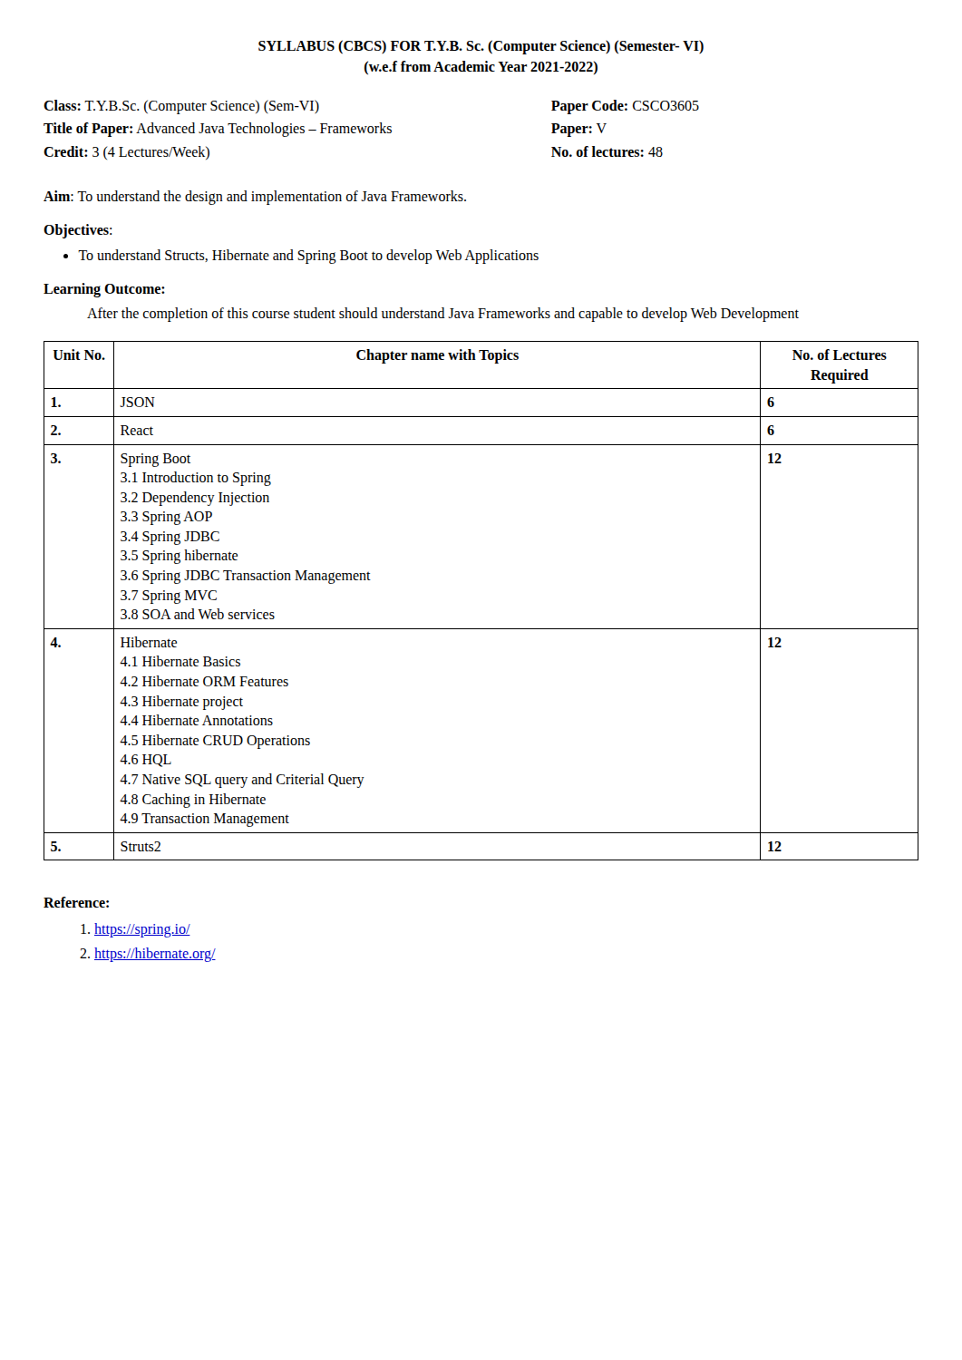SYLLABUS (CBCS) FOR T.Y.B. Sc. (Computer Science) (Semester- VI)
(w.e.f from Academic Year 2021-2022)
| Class: T.Y.B.Sc. (Computer Science) (Sem-VI) | Paper Code: CSCO3605 |
| Title of Paper: Advanced Java Technologies – Frameworks | Paper: V |
| Credit: 3 (4 Lectures/Week) | No. of lectures: 48 |
Aim: To understand the design and implementation of Java Frameworks.
Objectives:
To understand Structs, Hibernate and Spring Boot to develop Web Applications
Learning Outcome:
After the completion of this course student should understand Java Frameworks and capable to develop Web Development
| Unit No. | Chapter name with Topics | No. of Lectures Required |
| --- | --- | --- |
| 1. | JSON | 6 |
| 2. | React | 6 |
| 3. | Spring Boot 3.1 Introduction to Spring 3.2 Dependency Injection 3.3 Spring AOP 3.4 Spring JDBC 3.5 Spring hibernate 3.6 Spring JDBC Transaction Management 3.7 Spring MVC 3.8 SOA and Web services | 12 |
| 4. | Hibernate 4.1 Hibernate Basics 4.2 Hibernate ORM Features 4.3 Hibernate project 4.4 Hibernate Annotations 4.5 Hibernate CRUD Operations 4.6 HQL 4.7 Native SQL query and Criterial Query 4.8 Caching in Hibernate 4.9 Transaction Management | 12 |
| 5. | Struts2 | 12 |
Reference:
https://spring.io/
https://hibernate.org/